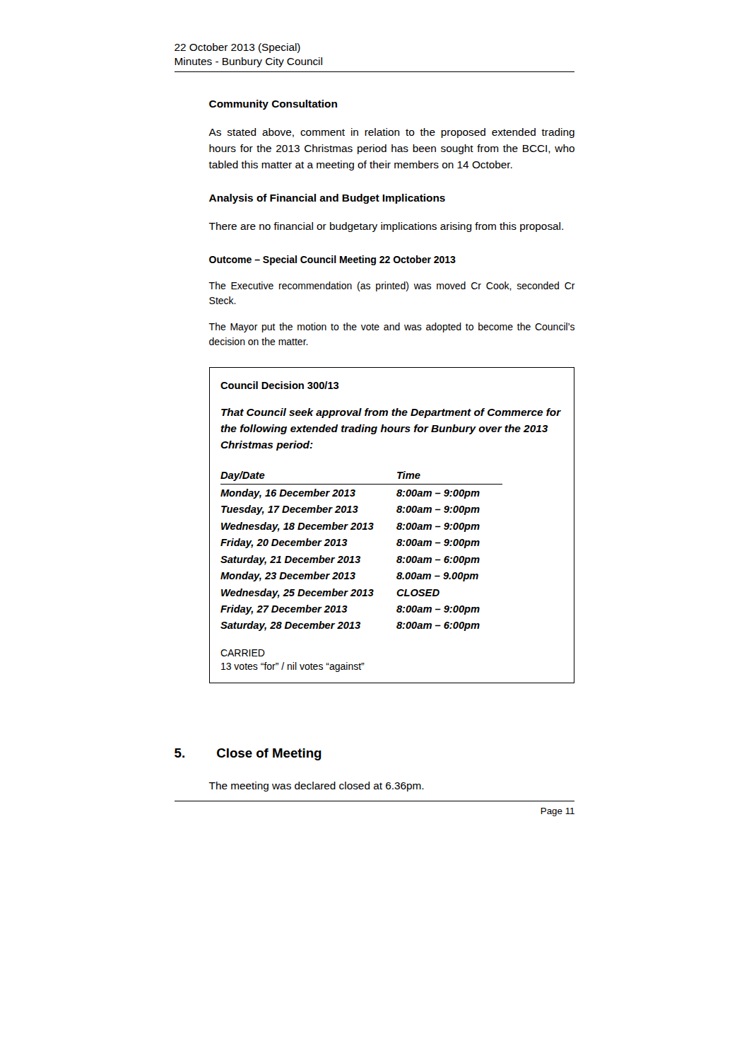22 October 2013 (Special)
Minutes - Bunbury City Council
Community Consultation
As stated above, comment in relation to the proposed extended trading hours for the 2013 Christmas period has been sought from the BCCI, who tabled this matter at a meeting of their members on 14 October.
Analysis of Financial and Budget Implications
There are no financial or budgetary implications arising from this proposal.
Outcome – Special Council Meeting 22 October 2013
The Executive recommendation (as printed) was moved Cr Cook, seconded Cr Steck.
The Mayor put the motion to the vote and was adopted to become the Council’s decision on the matter.
Council Decision 300/13
That Council seek approval from the Department of Commerce for the following extended trading hours for Bunbury over the 2013 Christmas period:
| Day/Date | Time |
| --- | --- |
| Monday, 16 December 2013 | 8:00am – 9:00pm |
| Tuesday, 17 December 2013 | 8:00am – 9:00pm |
| Wednesday, 18 December 2013 | 8:00am – 9:00pm |
| Friday, 20 December 2013 | 8:00am – 9:00pm |
| Saturday, 21 December 2013 | 8:00am – 6:00pm |
| Monday, 23 December 2013 | 8.00am – 9.00pm |
| Wednesday, 25 December 2013 | CLOSED |
| Friday, 27 December 2013 | 8:00am – 9:00pm |
| Saturday, 28 December 2013 | 8:00am – 6:00pm |
CARRIED
13 votes “for” / nil votes “against”
5.
Close of Meeting
The meeting was declared closed at 6.36pm.
Page 11